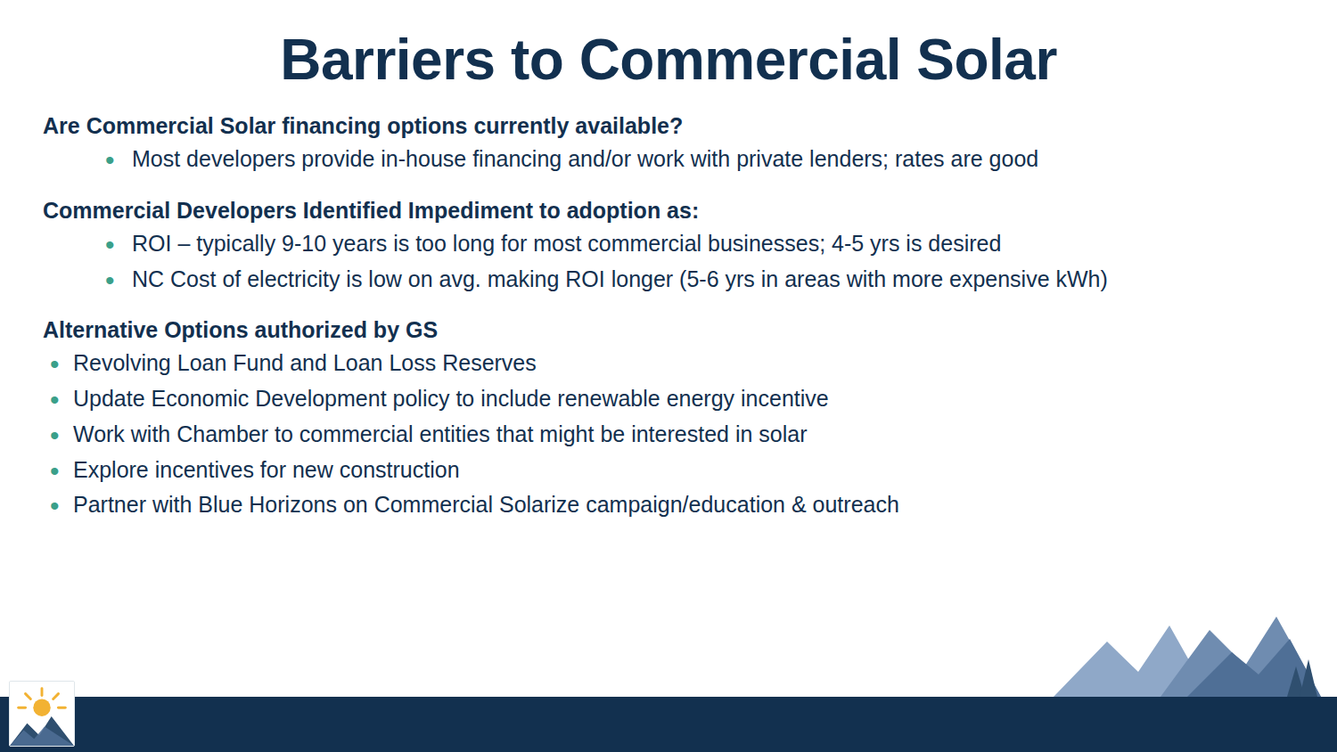Barriers to Commercial Solar
Are Commercial Solar financing options currently available?
Most developers provide in-house financing and/or work with private lenders; rates are good
Commercial Developers Identified Impediment to adoption as:
ROI – typically 9-10 years is too long for most commercial businesses; 4-5 yrs is desired
NC Cost of electricity is low on avg. making ROI longer (5-6 yrs in areas with more expensive kWh)
Alternative Options authorized by GS
Revolving Loan Fund and Loan Loss Reserves
Update Economic Development policy to include renewable energy incentive
Work with Chamber to commercial entities that might be interested in solar
Explore incentives for new construction
Partner with Blue Horizons on Commercial Solarize campaign/education & outreach